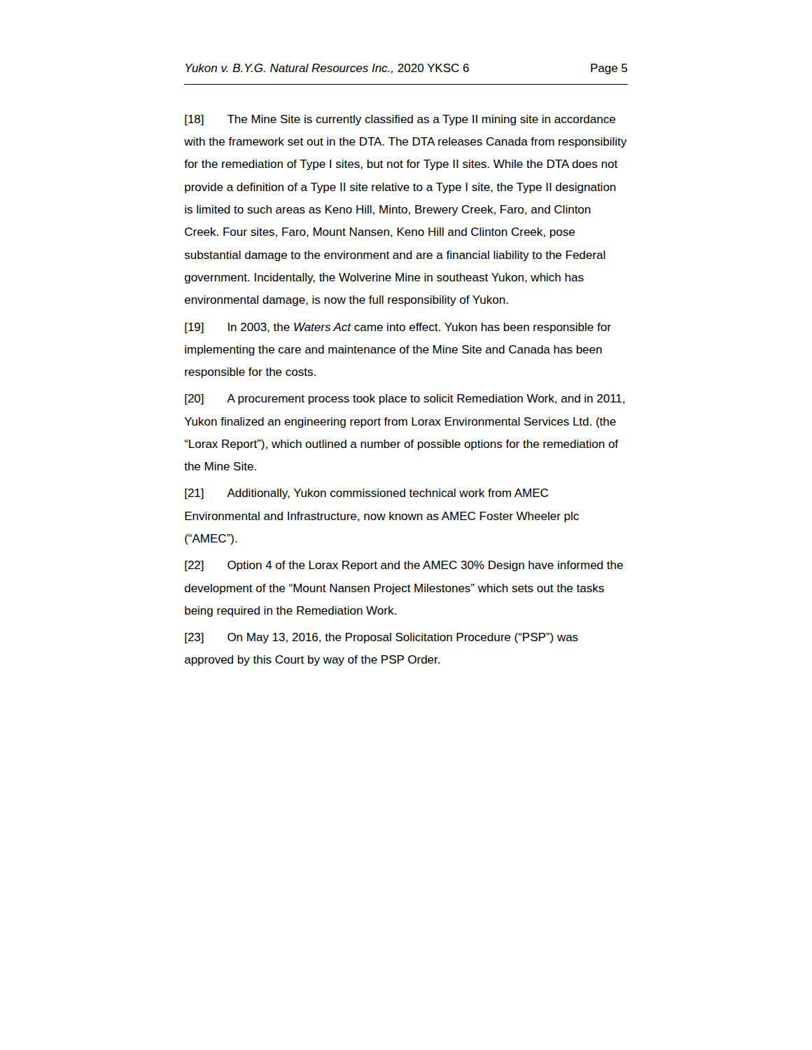Yukon v. B.Y.G. Natural Resources Inc., 2020 YKSC 6
Page 5
[18] The Mine Site is currently classified as a Type II mining site in accordance with the framework set out in the DTA. The DTA releases Canada from responsibility for the remediation of Type I sites, but not for Type II sites. While the DTA does not provide a definition of a Type II site relative to a Type I site, the Type II designation is limited to such areas as Keno Hill, Minto, Brewery Creek, Faro, and Clinton Creek. Four sites, Faro, Mount Nansen, Keno Hill and Clinton Creek, pose substantial damage to the environment and are a financial liability to the Federal government. Incidentally, the Wolverine Mine in southeast Yukon, which has environmental damage, is now the full responsibility of Yukon.
[19] In 2003, the Waters Act came into effect. Yukon has been responsible for implementing the care and maintenance of the Mine Site and Canada has been responsible for the costs.
[20] A procurement process took place to solicit Remediation Work, and in 2011, Yukon finalized an engineering report from Lorax Environmental Services Ltd. (the “Lorax Report”), which outlined a number of possible options for the remediation of the Mine Site.
[21] Additionally, Yukon commissioned technical work from AMEC Environmental and Infrastructure, now known as AMEC Foster Wheeler plc (“AMEC”).
[22] Option 4 of the Lorax Report and the AMEC 30% Design have informed the development of the “Mount Nansen Project Milestones” which sets out the tasks being required in the Remediation Work.
[23] On May 13, 2016, the Proposal Solicitation Procedure (“PSP”) was approved by this Court by way of the PSP Order.